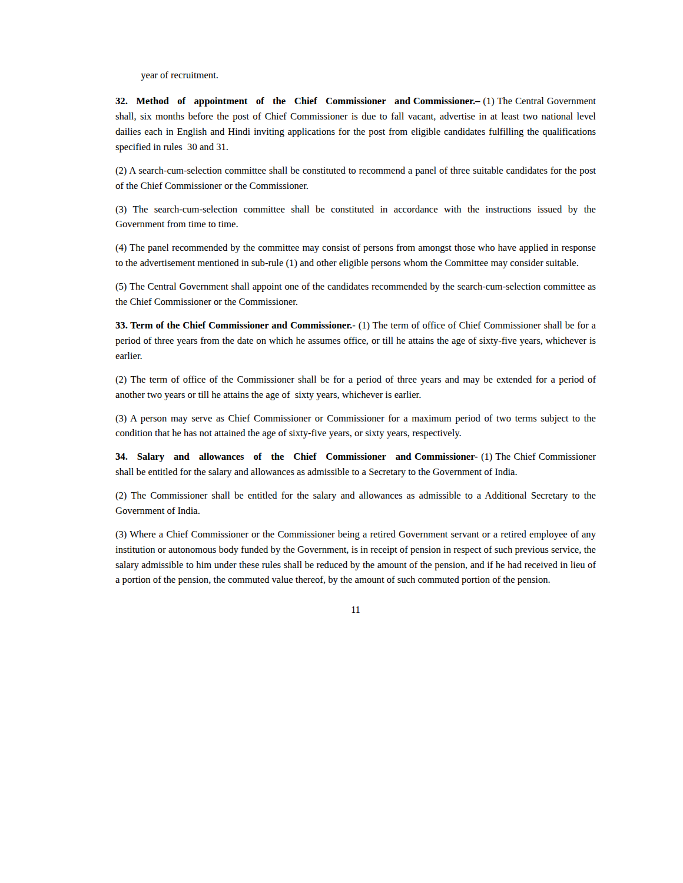year of recruitment.
32. Method of appointment of the Chief Commissioner and Commissioner.– (1) The Central Government shall, six months before the post of Chief Commissioner is due to fall vacant, advertise in at least two national level dailies each in English and Hindi inviting applications for the post from eligible candidates fulfilling the qualifications specified in rules 30 and 31.
(2) A search-cum-selection committee shall be constituted to recommend a panel of three suitable candidates for the post of the Chief Commissioner or the Commissioner.
(3) The search-cum-selection committee shall be constituted in accordance with the instructions issued by the Government from time to time.
(4) The panel recommended by the committee may consist of persons from amongst those who have applied in response to the advertisement mentioned in sub-rule (1) and other eligible persons whom the Committee may consider suitable.
(5) The Central Government shall appoint one of the candidates recommended by the search-cum-selection committee as the Chief Commissioner or the Commissioner.
33. Term of the Chief Commissioner and Commissioner.- (1) The term of office of Chief Commissioner shall be for a period of three years from the date on which he assumes office, or till he attains the age of sixty-five years, whichever is earlier.
(2) The term of office of the Commissioner shall be for a period of three years and may be extended for a period of another two years or till he attains the age of sixty years, whichever is earlier.
(3) A person may serve as Chief Commissioner or Commissioner for a maximum period of two terms subject to the condition that he has not attained the age of sixty-five years, or sixty years, respectively.
34. Salary and allowances of the Chief Commissioner and Commissioner- (1) The Chief Commissioner shall be entitled for the salary and allowances as admissible to a Secretary to the Government of India.
(2) The Commissioner shall be entitled for the salary and allowances as admissible to a Additional Secretary to the Government of India.
(3) Where a Chief Commissioner or the Commissioner being a retired Government servant or a retired employee of any institution or autonomous body funded by the Government, is in receipt of pension in respect of such previous service, the salary admissible to him under these rules shall be reduced by the amount of the pension, and if he had received in lieu of a portion of the pension, the commuted value thereof, by the amount of such commuted portion of the pension.
11